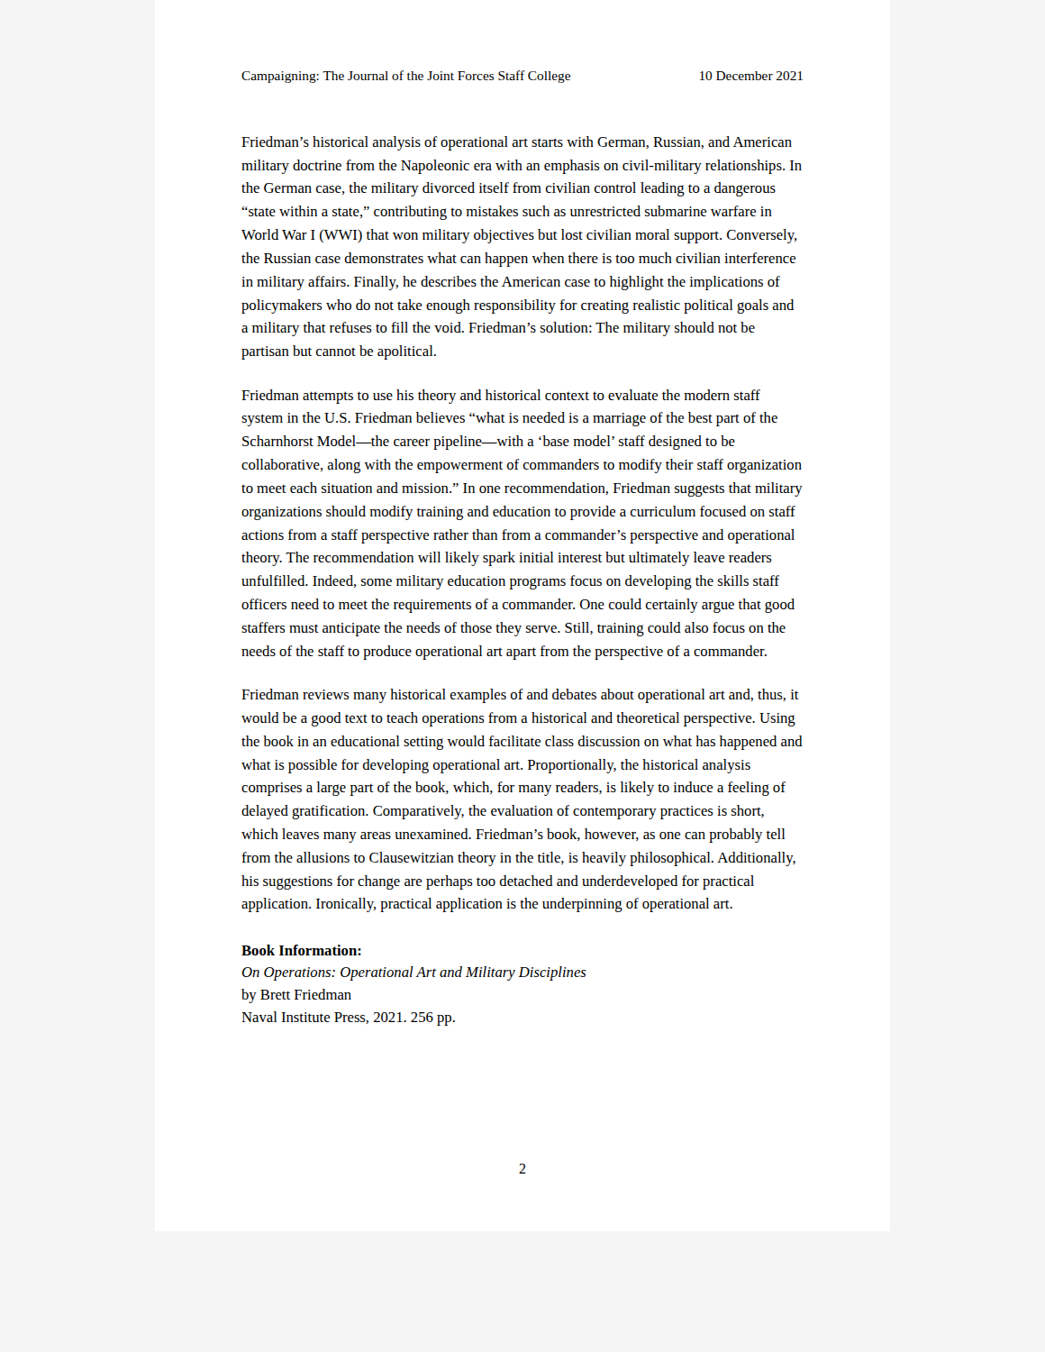Campaigning: The Journal of the Joint Forces Staff College 10 December 2021
Friedman’s historical analysis of operational art starts with German, Russian, and American military doctrine from the Napoleonic era with an emphasis on civil-military relationships. In the German case, the military divorced itself from civilian control leading to a dangerous “state within a state,” contributing to mistakes such as unrestricted submarine warfare in World War I (WWI) that won military objectives but lost civilian moral support. Conversely, the Russian case demonstrates what can happen when there is too much civilian interference in military affairs. Finally, he describes the American case to highlight the implications of policymakers who do not take enough responsibility for creating realistic political goals and a military that refuses to fill the void. Friedman’s solution: The military should not be partisan but cannot be apolitical.
Friedman attempts to use his theory and historical context to evaluate the modern staff system in the U.S. Friedman believes “what is needed is a marriage of the best part of the Scharnhorst Model—the career pipeline—with a ‘base model’ staff designed to be collaborative, along with the empowerment of commanders to modify their staff organization to meet each situation and mission.” In one recommendation, Friedman suggests that military organizations should modify training and education to provide a curriculum focused on staff actions from a staff perspective rather than from a commander’s perspective and operational theory. The recommendation will likely spark initial interest but ultimately leave readers unfulfilled. Indeed, some military education programs focus on developing the skills staff officers need to meet the requirements of a commander. One could certainly argue that good staffers must anticipate the needs of those they serve. Still, training could also focus on the needs of the staff to produce operational art apart from the perspective of a commander.
Friedman reviews many historical examples of and debates about operational art and, thus, it would be a good text to teach operations from a historical and theoretical perspective. Using the book in an educational setting would facilitate class discussion on what has happened and what is possible for developing operational art. Proportionally, the historical analysis comprises a large part of the book, which, for many readers, is likely to induce a feeling of delayed gratification. Comparatively, the evaluation of contemporary practices is short, which leaves many areas unexamined. Friedman’s book, however, as one can probably tell from the allusions to Clausewitzian theory in the title, is heavily philosophical. Additionally, his suggestions for change are perhaps too detached and underdeveloped for practical application. Ironically, practical application is the underpinning of operational art.
Book Information:
On Operations: Operational Art and Military Disciplines
by Brett Friedman
Naval Institute Press, 2021. 256 pp.
2